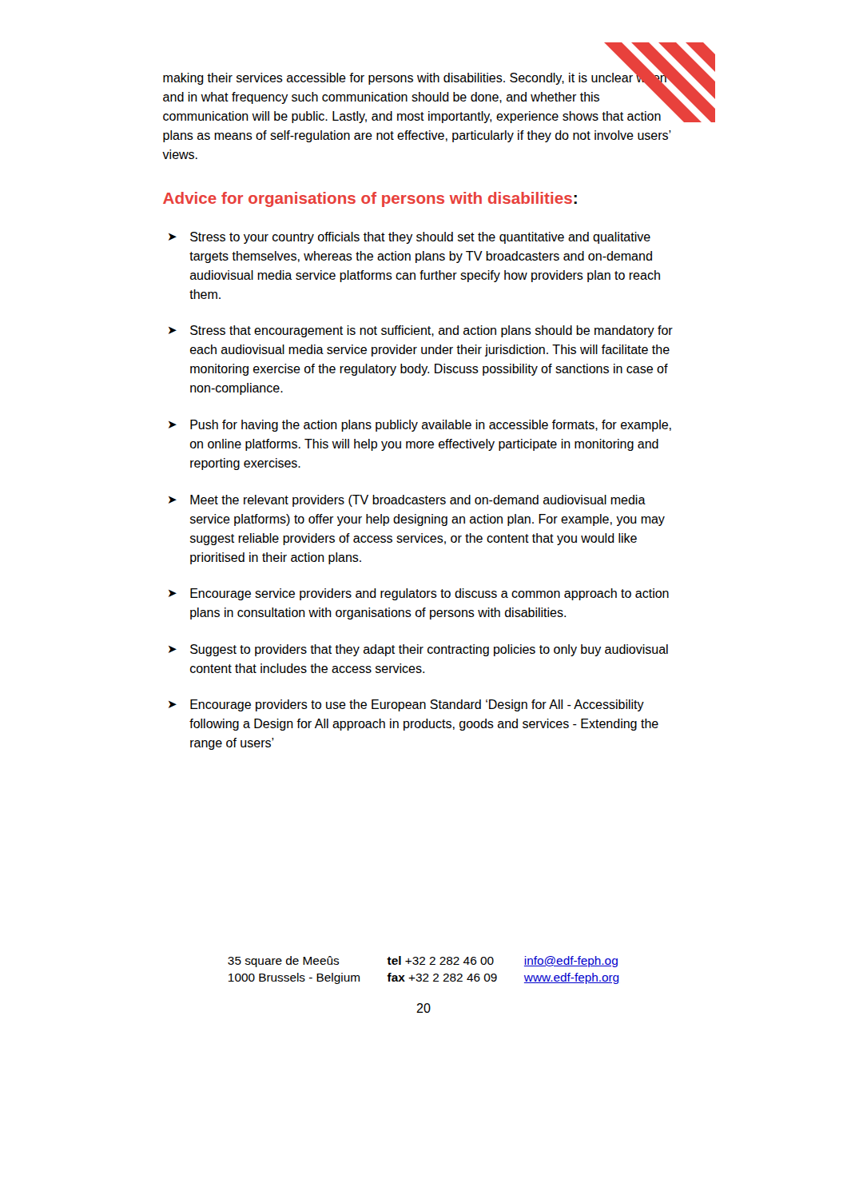making their services accessible for persons with disabilities. Secondly, it is unclear when and in what frequency such communication should be done, and whether this communication will be public. Lastly, and most importantly, experience shows that action plans as means of self-regulation are not effective, particularly if they do not involve users’ views.
Advice for organisations of persons with disabilities:
Stress to your country officials that they should set the quantitative and qualitative targets themselves, whereas the action plans by TV broadcasters and on-demand audiovisual media service platforms can further specify how providers plan to reach them.
Stress that encouragement is not sufficient, and action plans should be mandatory for each audiovisual media service provider under their jurisdiction. This will facilitate the monitoring exercise of the regulatory body. Discuss possibility of sanctions in case of non-compliance.
Push for having the action plans publicly available in accessible formats, for example, on online platforms. This will help you more effectively participate in monitoring and reporting exercises.
Meet the relevant providers (TV broadcasters and on-demand audiovisual media service platforms) to offer your help designing an action plan. For example, you may suggest reliable providers of access services, or the content that you would like prioritised in their action plans.
Encourage service providers and regulators to discuss a common approach to action plans in consultation with organisations of persons with disabilities.
Suggest to providers that they adapt their contracting policies to only buy audiovisual content that includes the access services.
Encourage providers to use the European Standard ‘Design for All - Accessibility following a Design for All approach in products, goods and services - Extending the range of users’
| 35 square de Meeûs | tel +32 2 282 46 00 | info@edf-feph.og |
| 1000 Brussels - Belgium | fax +32 2 282 46 09 | www.edf-feph.org |
20